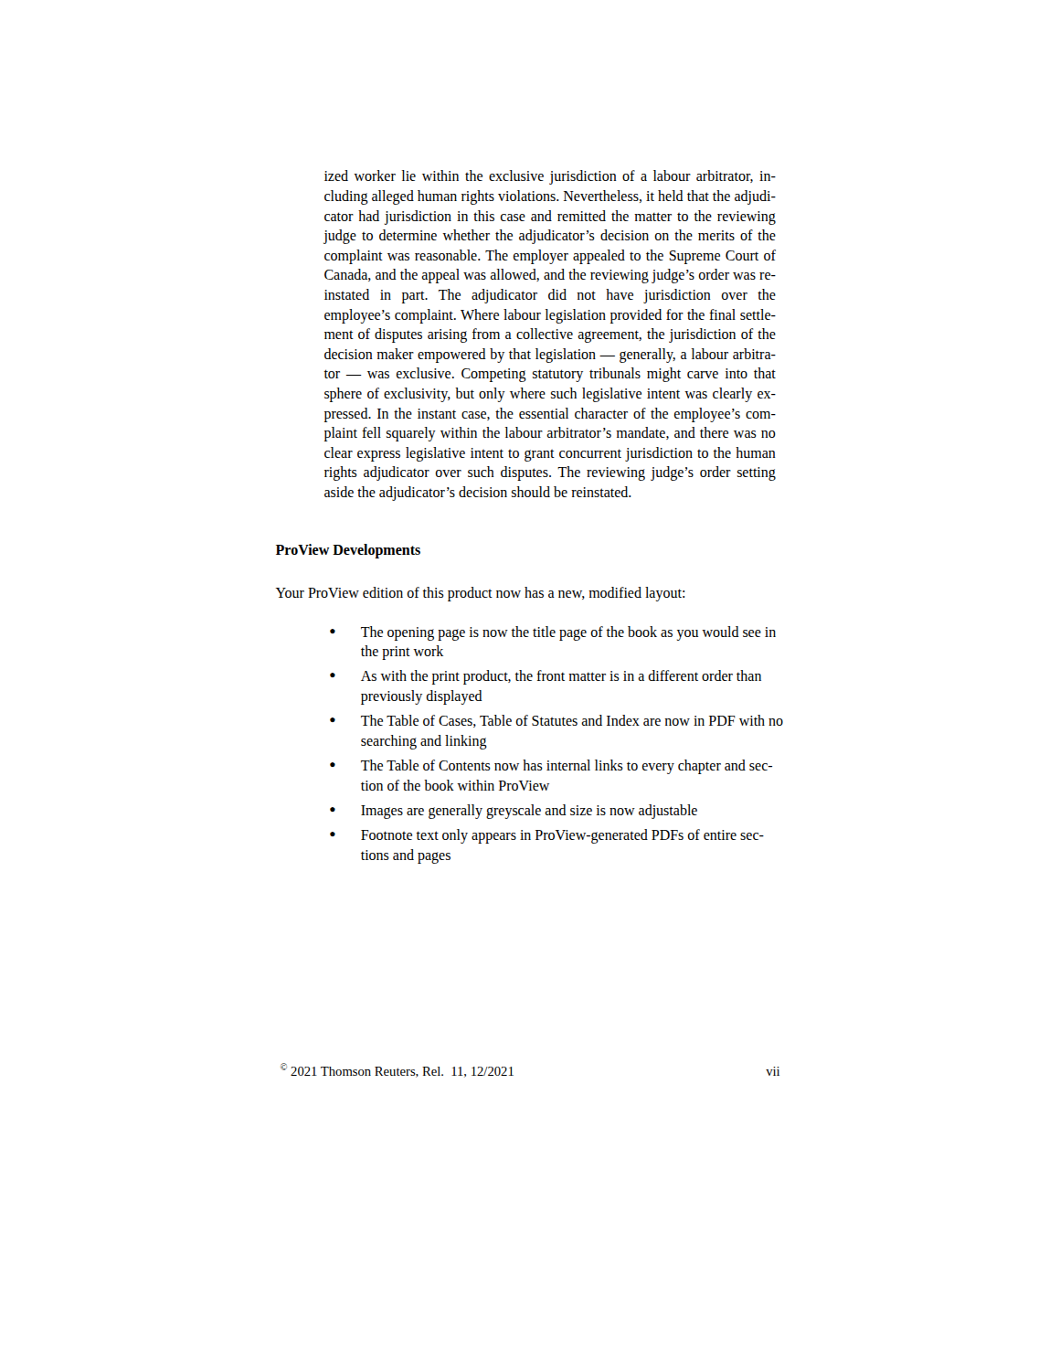ized worker lie within the exclusive jurisdiction of a labour arbitrator, including alleged human rights violations. Nevertheless, it held that the adjudicator had jurisdiction in this case and remitted the matter to the reviewing judge to determine whether the adjudicator’s decision on the merits of the complaint was reasonable. The employer appealed to the Supreme Court of Canada, and the appeal was allowed, and the reviewing judge’s order was reinstated in part. The adjudicator did not have jurisdiction over the employee’s complaint. Where labour legislation provided for the final settlement of disputes arising from a collective agreement, the jurisdiction of the decision maker empowered by that legislation — generally, a labour arbitrator — was exclusive. Competing statutory tribunals might carve into that sphere of exclusivity, but only where such legislative intent was clearly expressed. In the instant case, the essential character of the employee’s complaint fell squarely within the labour arbitrator’s mandate, and there was no clear express legislative intent to grant concurrent jurisdiction to the human rights adjudicator over such disputes. The reviewing judge’s order setting aside the adjudicator’s decision should be reinstated.
ProView Developments
Your ProView edition of this product now has a new, modified layout:
The opening page is now the title page of the book as you would see in the print work
As with the print product, the front matter is in a different order than previously displayed
The Table of Cases, Table of Statutes and Index are now in PDF with no searching and linking
The Table of Contents now has internal links to every chapter and section of the book within ProView
Images are generally greyscale and size is now adjustable
Footnote text only appears in ProView-generated PDFs of entire sections and pages
© 2021 Thomson Reuters, Rel. 11, 12/2021 vii